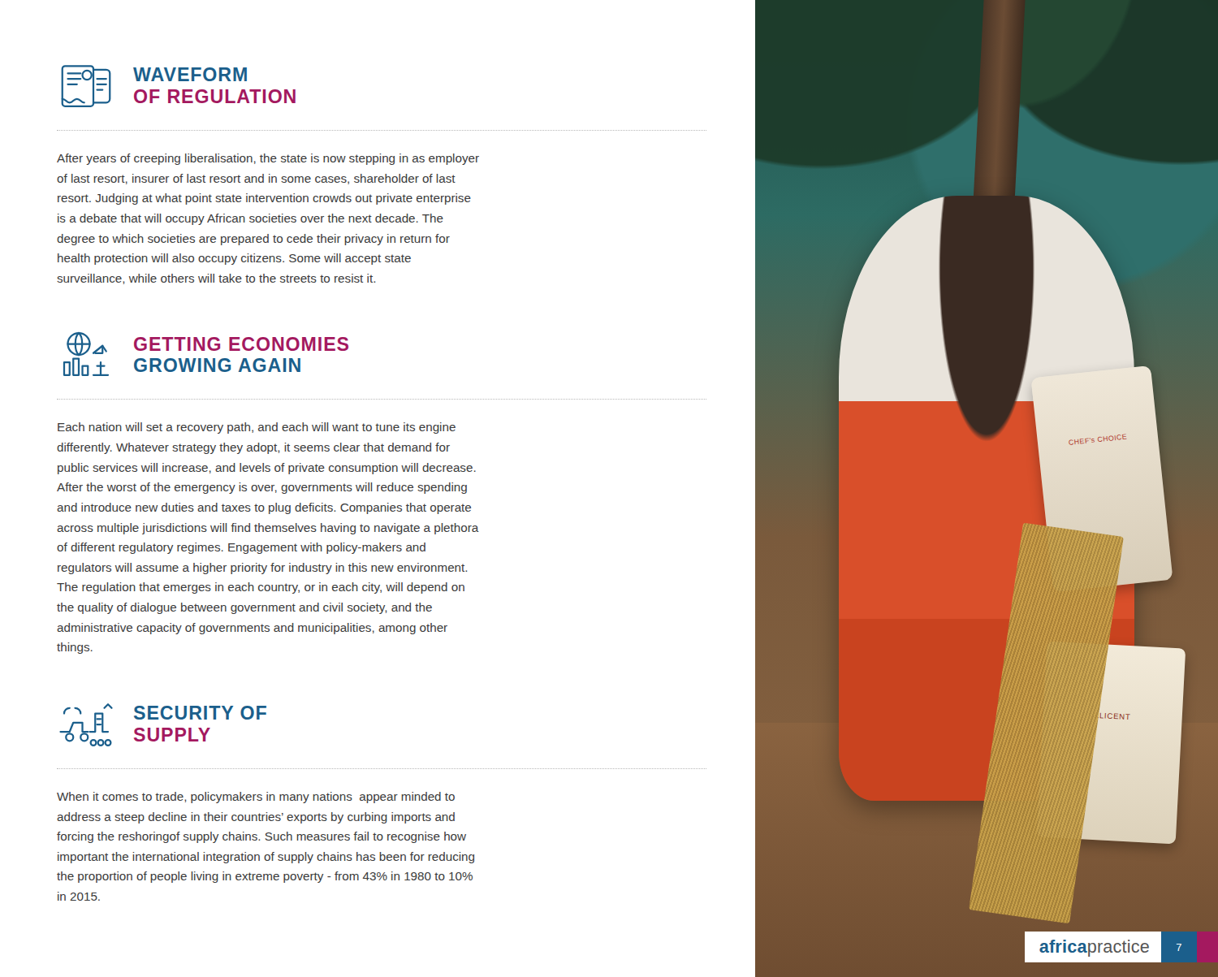WAVEFORM OF REGULATION
After years of creeping liberalisation, the state is now stepping in as employer of last resort, insurer of last resort and in some cases, shareholder of last resort. Judging at what point state intervention crowds out private enterprise is a debate that will occupy African societies over the next decade. The degree to which societies are prepared to cede their privacy in return for health protection will also occupy citizens. Some will accept state surveillance, while others will take to the streets to resist it.
GETTING ECONOMIES GROWING AGAIN
Each nation will set a recovery path, and each will want to tune its engine differently. Whatever strategy they adopt, it seems clear that demand for public services will increase, and levels of private consumption will decrease. After the worst of the emergency is over, governments will reduce spending and introduce new duties and taxes to plug deficits. Companies that operate across multiple jurisdictions will find themselves having to navigate a plethora of different regulatory regimes. Engagement with policy-makers and regulators will assume a higher priority for industry in this new environment. The regulation that emerges in each country, or in each city, will depend on the quality of dialogue between government and civil society, and the administrative capacity of governments and municipalities, among other things.
SECURITY OF SUPPLY
When it comes to trade, policymakers in many nations appear minded to address a steep decline in their countries’ exports by curbing imports and forcing the reshoringof supply chains. Such measures fail to recognise how important the international integration of supply chains has been for reducing the proportion of people living in extreme poverty - from 43% in 1980 to 10% in 2015.
africa practice
7